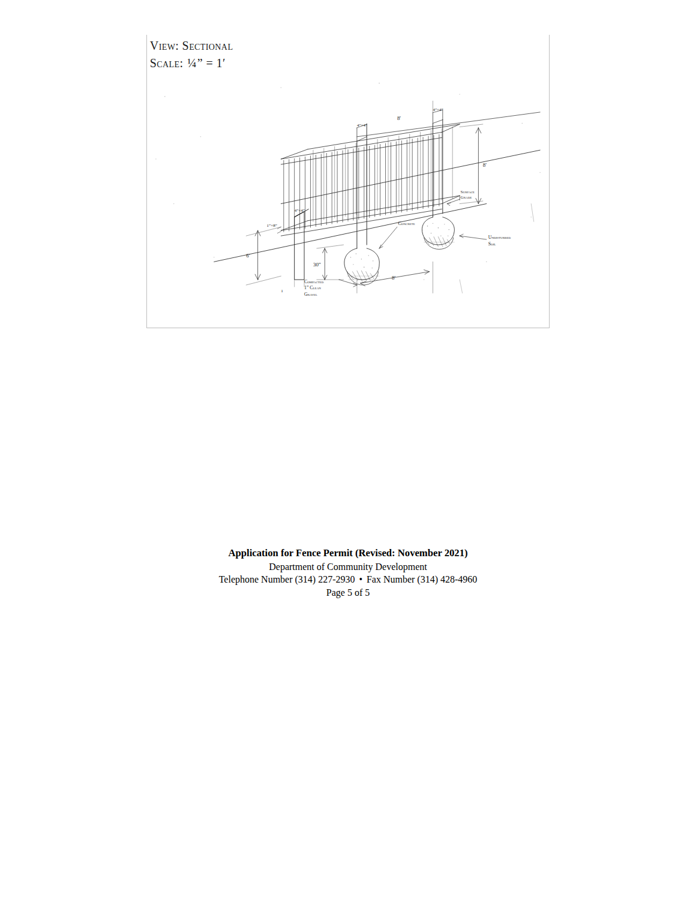View: Sectional
Scale: ¼” = 1′
8′ 6′ 30” 8′ 8′ Concrete Surface Grade Undisturbed Soil Compacted 1” Clean Gravel 1”×8” 4”×4” 4”×4” 4”×4” 1
Application for Fence Permit (Revised: November 2021)
Department of Community Development
Telephone Number (314) 227-2930 • Fax Number (314) 428-4960
Page 5 of 5